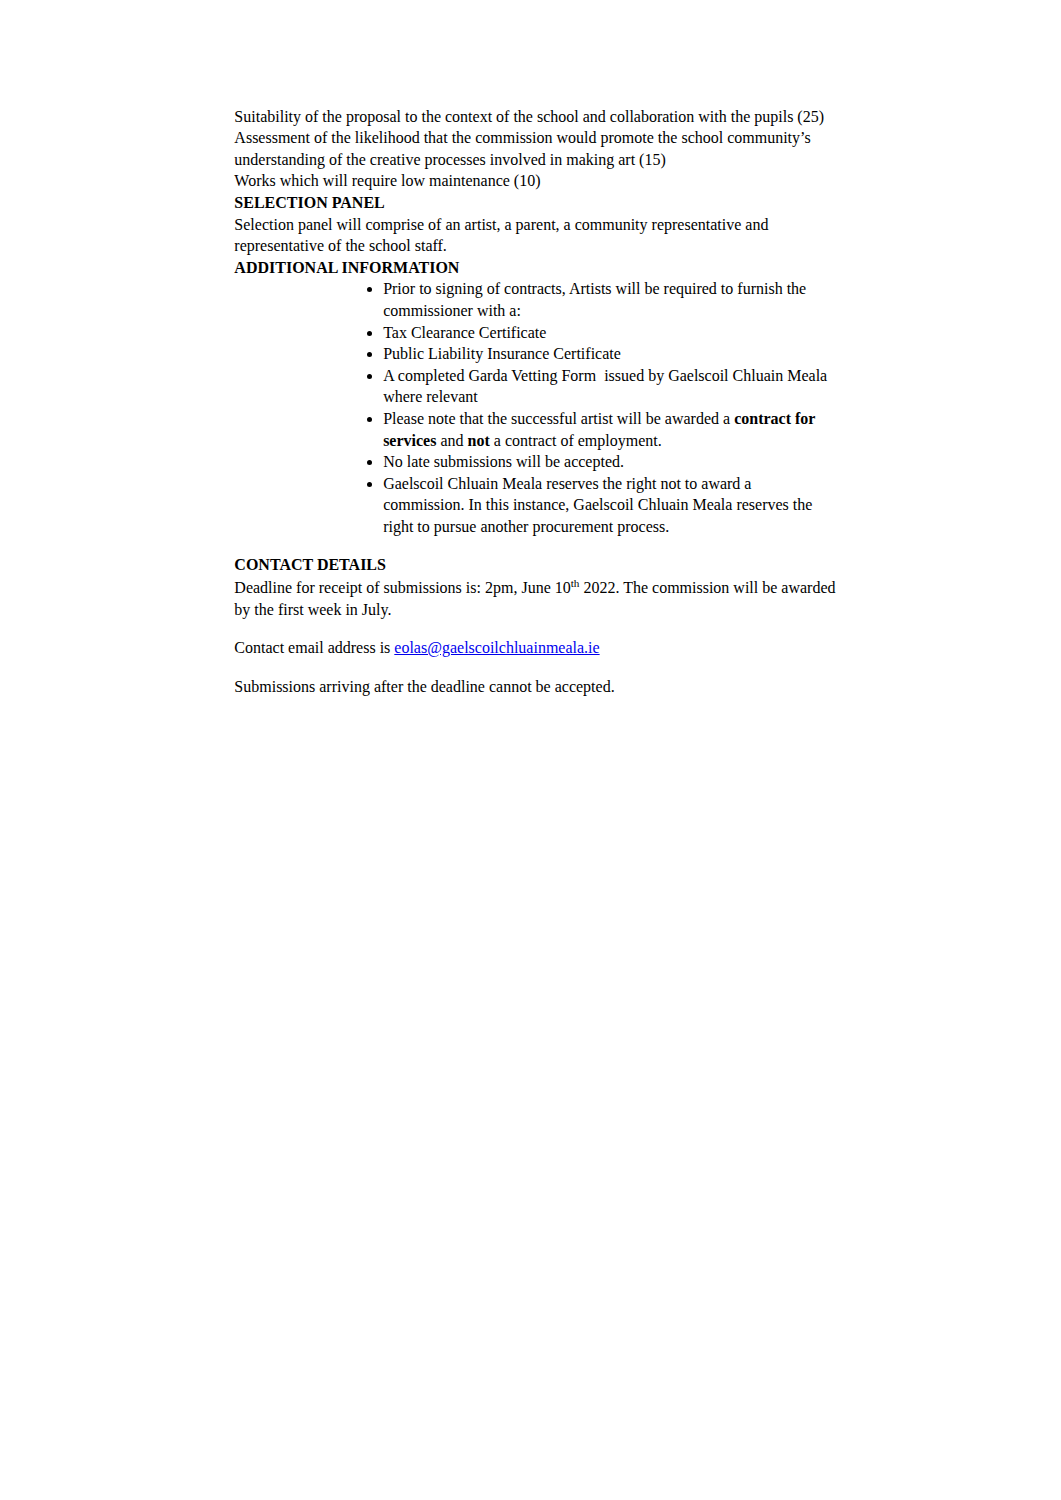Suitability of the proposal to the context of the school and collaboration with the pupils (25)
Assessment of the likelihood that the commission would promote the school community’s understanding of the creative processes involved in making art (15)
Works which will require low maintenance (10)
SELECTION PANEL
Selection panel will comprise of an artist, a parent, a community representative and representative of the school staff.
ADDITIONAL INFORMATION
Prior to signing of contracts, Artists will be required to furnish the commissioner with a:
Tax Clearance Certificate
Public Liability Insurance Certificate
A completed Garda Vetting Form issued by Gaelscoil Chluain Meala where relevant
Please note that the successful artist will be awarded a contract for services and not a contract of employment.
No late submissions will be accepted.
Gaelscoil Chluain Meala reserves the right not to award a commission. In this instance, Gaelscoil Chluain Meala reserves the right to pursue another procurement process.
CONTACT DETAILS
Deadline for receipt of submissions is: 2pm, June 10th 2022. The commission will be awarded by the first week in July.
Contact email address is eolas@gaelscoilchluainmeala.ie
Submissions arriving after the deadline cannot be accepted.